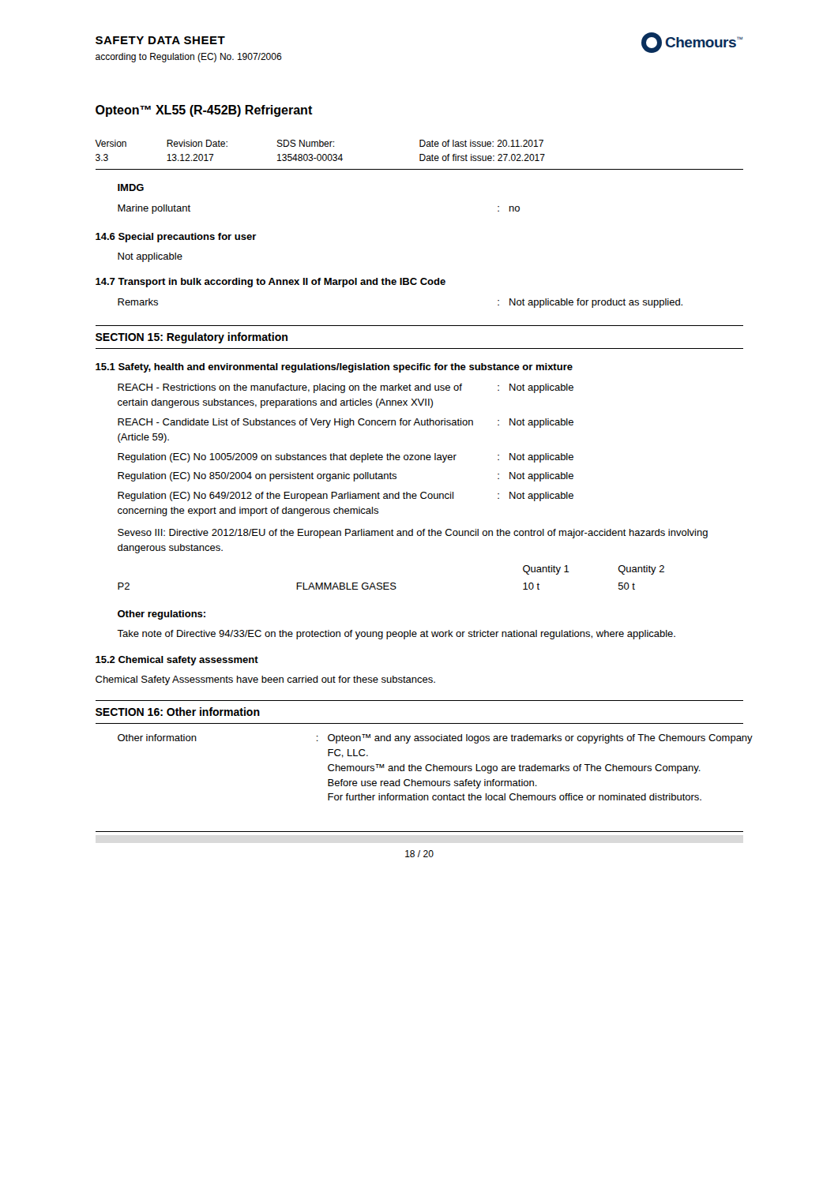SAFETY DATA SHEET
according to Regulation (EC) No. 1907/2006
Chemours™
Opteon™ XL55 (R-452B) Refrigerant
| Version 3.3 | Revision Date: 13.12.2017 | SDS Number: 1354803-00034 | Date of last issue: 20.11.2017 Date of first issue: 27.02.2017 |
IMDG
| Marine pollutant | : | no |
14.6 Special precautions for user
Not applicable
14.7 Transport in bulk according to Annex II of Marpol and the IBC Code
| Remarks | : | Not applicable for product as supplied. |
SECTION 15: Regulatory information
15.1 Safety, health and environmental regulations/legislation specific for the substance or mixture
| REACH - Restrictions on the manufacture, placing on the market and use of certain dangerous substances, preparations and articles (Annex XVII) | : | Not applicable |
| REACH - Candidate List of Substances of Very High Concern for Authorisation (Article 59). | : | Not applicable |
| Regulation (EC) No 1005/2009 on substances that deplete the ozone layer | : | Not applicable |
| Regulation (EC) No 850/2004 on persistent organic pollutants | : | Not applicable |
| Regulation (EC) No 649/2012 of the European Parliament and the Council concerning the export and import of dangerous chemicals | : | Not applicable |
Seveso III: Directive 2012/18/EU of the European Parliament and of the Council on the control of major-accident hazards involving dangerous substances.
| | | Quantity 1 | Quantity 2 |
| P2 | FLAMMABLE GASES | 10 t | 50 t |
Other regulations:
Take note of Directive 94/33/EC on the protection of young people at work or stricter national regulations, where applicable.
15.2 Chemical safety assessment
Chemical Safety Assessments have been carried out for these substances.
SECTION 16: Other information
| Other information | : | Opteon™ and any associated logos are trademarks or copyrights of The Chemours Company FC, LLC. Chemours™ and the Chemours Logo are trademarks of The Chemours Company. Before use read Chemours safety information. For further information contact the local Chemours office or nominated distributors. |
18 / 20